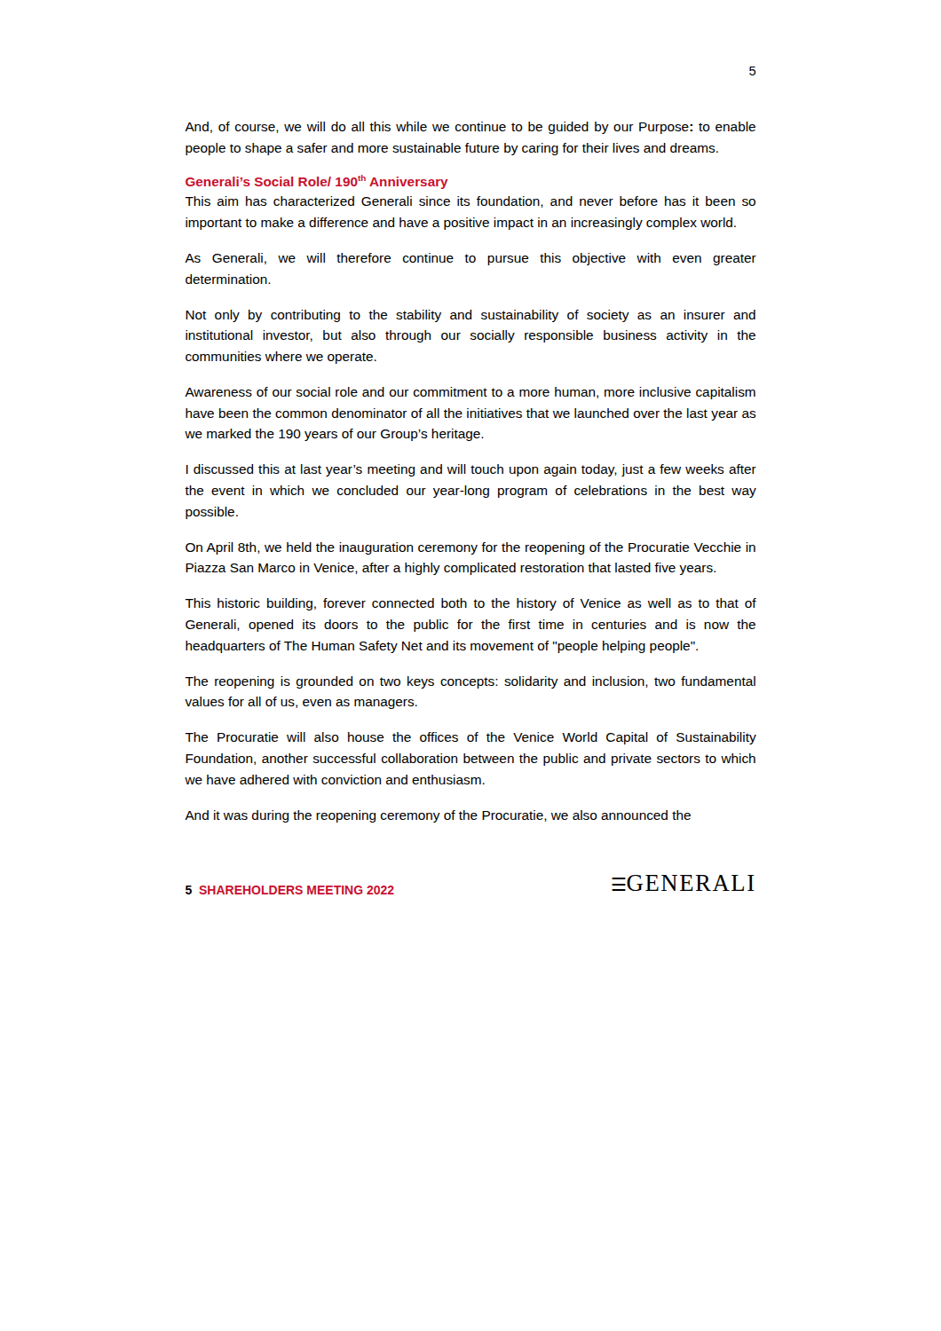5
And, of course, we will do all this while we continue to be guided by our Purpose: to enable people to shape a safer and more sustainable future by caring for their lives and dreams.
Generali’s Social Role/ 190th Anniversary
This aim has characterized Generali since its foundation, and never before has it been so important to make a difference and have a positive impact in an increasingly complex world.
As Generali, we will therefore continue to pursue this objective with even greater determination.
Not only by contributing to the stability and sustainability of society as an insurer and institutional investor, but also through our socially responsible business activity in the communities where we operate.
Awareness of our social role and our commitment to a more human, more inclusive capitalism have been the common denominator of all the initiatives that we launched over the last year as we marked the 190 years of our Group’s heritage.
I discussed this at last year’s meeting and will touch upon again today, just a few weeks after the event in which we concluded our year-long program of celebrations in the best way possible.
On April 8th, we held the inauguration ceremony for the reopening of the Procuratie Vecchie in Piazza San Marco in Venice, after a highly complicated restoration that lasted five years.
This historic building, forever connected both to the history of Venice as well as to that of Generali, opened its doors to the public for the first time in centuries and is now the headquarters of The Human Safety Net and its movement of "people helping people".
The reopening is grounded on two keys concepts: solidarity and inclusion, two fundamental values for all of us, even as managers.
The Procuratie will also house the offices of the Venice World Capital of Sustainability Foundation, another successful collaboration between the public and private sectors to which we have adhered with conviction and enthusiasm.
And it was during the reopening ceremony of the Procuratie, we also announced the
5 SHAREHOLDERS MEETING 2022
☰GENERALI